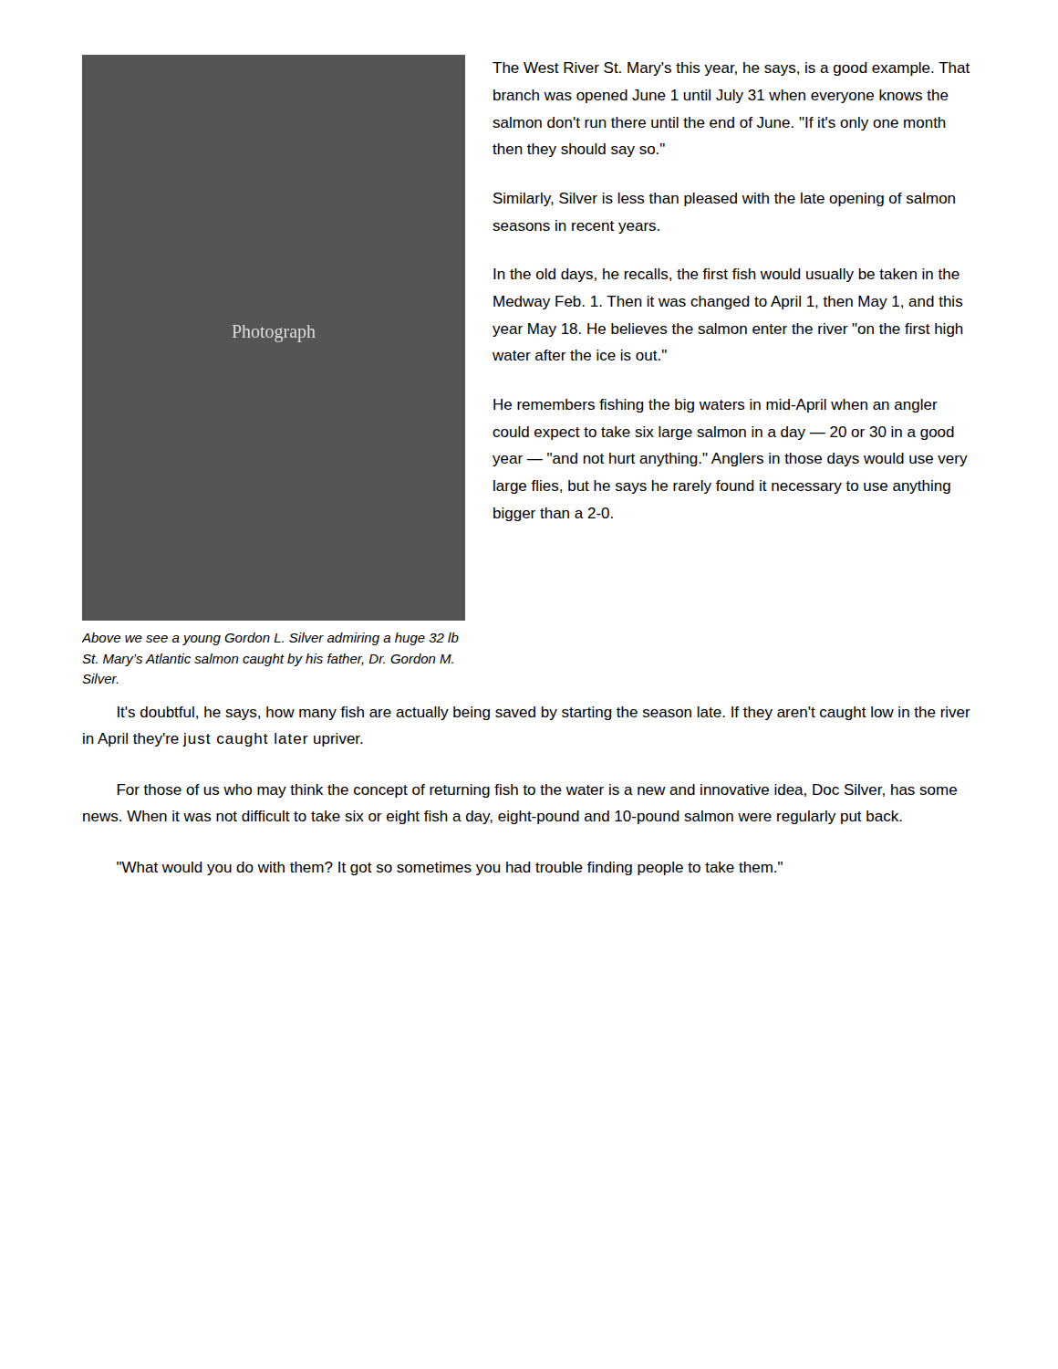Above we see a young Gordon L. Silver admiring a huge 32 lb St. Mary’s Atlantic salmon caught by his father, Dr. Gordon M. Silver.
The West River St. Mary's this year, he says, is a good example. That branch was opened June 1 until July 31 when everyone knows the salmon don't run there until the end of June. "If it's only one month then they should say so."
Similarly, Silver is less than pleased with the late opening of salmon seasons in recent years.
In the old days, he recalls, the first fish would usually be taken in the Medway Feb. 1. Then it was changed to April 1, then May 1, and this year May 18. He believes the salmon enter the river "on the first high water after the ice is out."
He remembers fishing the big waters in mid-April when an angler could expect to take six large salmon in a day — 20 or 30 in a good year — "and not hurt anything." Anglers in those days would use very large flies, but he says he rarely found it necessary to use anything bigger than a 2-0.
It's doubtful, he says, how many fish are actually being saved by starting the season late. If they aren't caught low in the river in April they're just caught later upriver.
For those of us who may think the concept of returning fish to the water is a new and innovative idea, Doc Silver, has some news. When it was not difficult to take six or eight fish a day, eight-pound and 10-pound salmon were regularly put back.
"What would you do with them? It got so sometimes you had trouble finding people to take them."